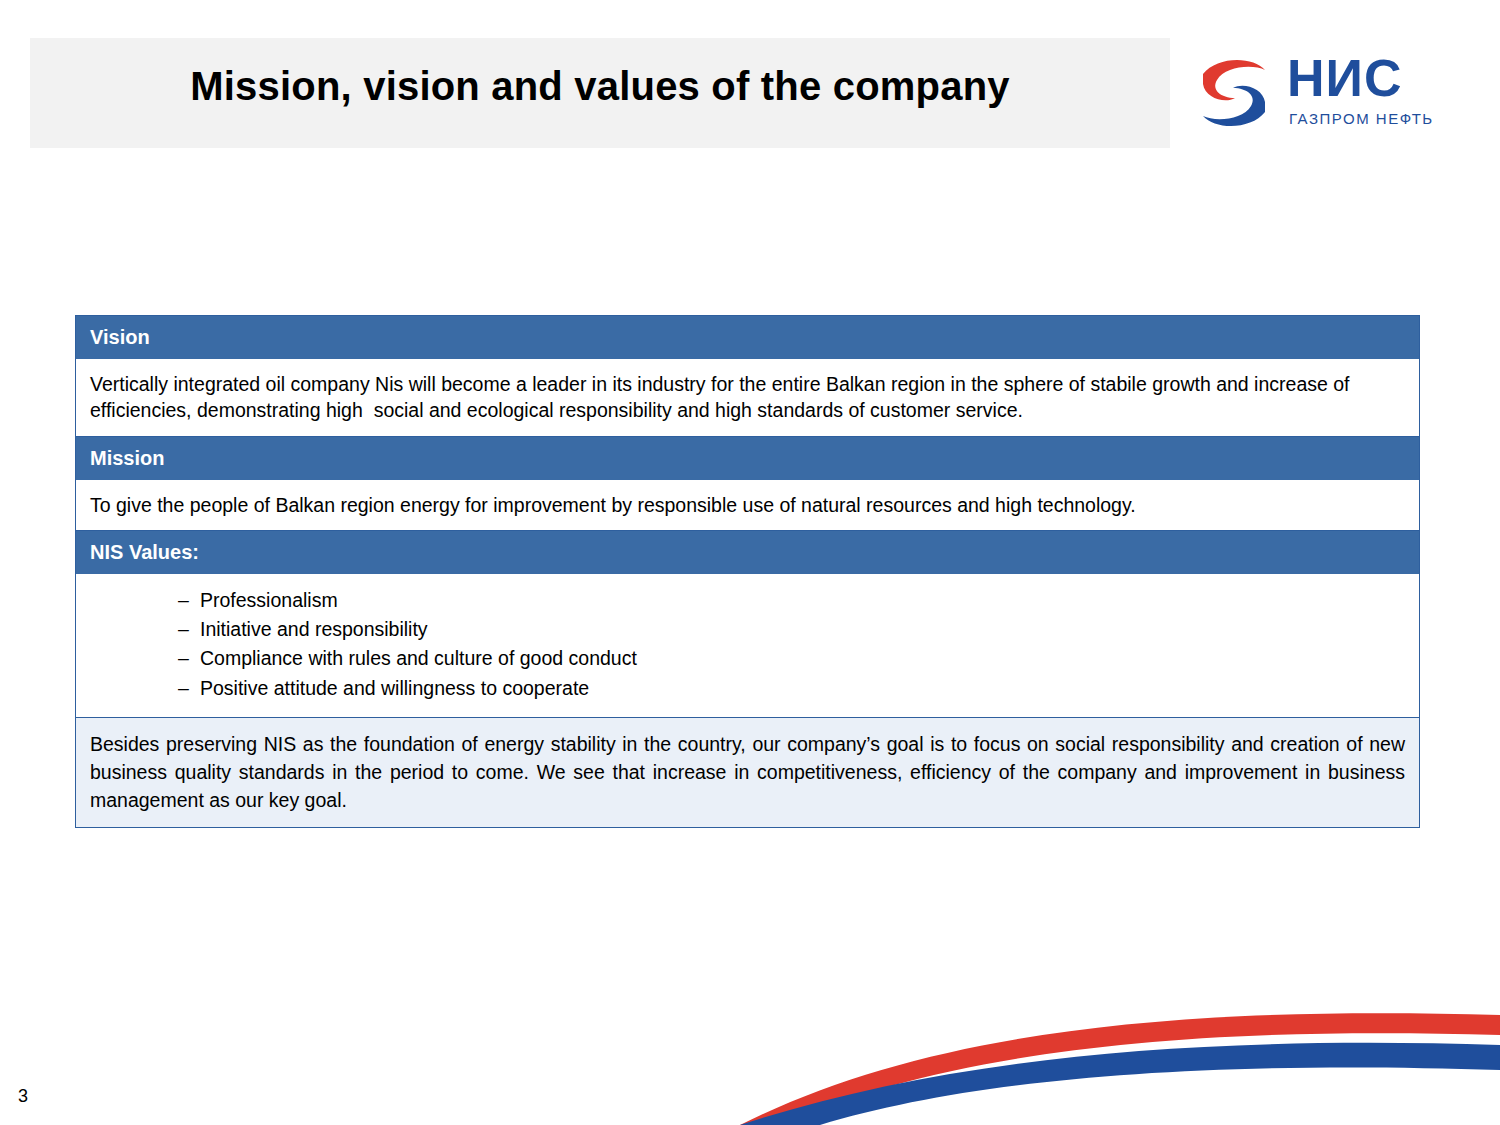Mission, vision and values of the company
НИС
ГАЗПРОМ НЕФТЬ
Vision
Vertically integrated oil company Nis will become a leader in its industry for the entire Balkan region in the sphere of stabile growth and increase of efficiencies, demonstrating high social and ecological responsibility and high standards of customer service.
Mission
To give the people of Balkan region energy for improvement by responsible use of natural resources and high technology.
NIS Values:
Professionalism
Initiative and responsibility
Compliance with rules and culture of good conduct
Positive attitude and willingness to cooperate
Besides preserving NIS as the foundation of energy stability in the country, our company’s goal is to focus on social responsibility and creation of new business quality standards in the period to come. We see that increase in competitiveness, efficiency of the company and improvement in business management as our key goal.
3